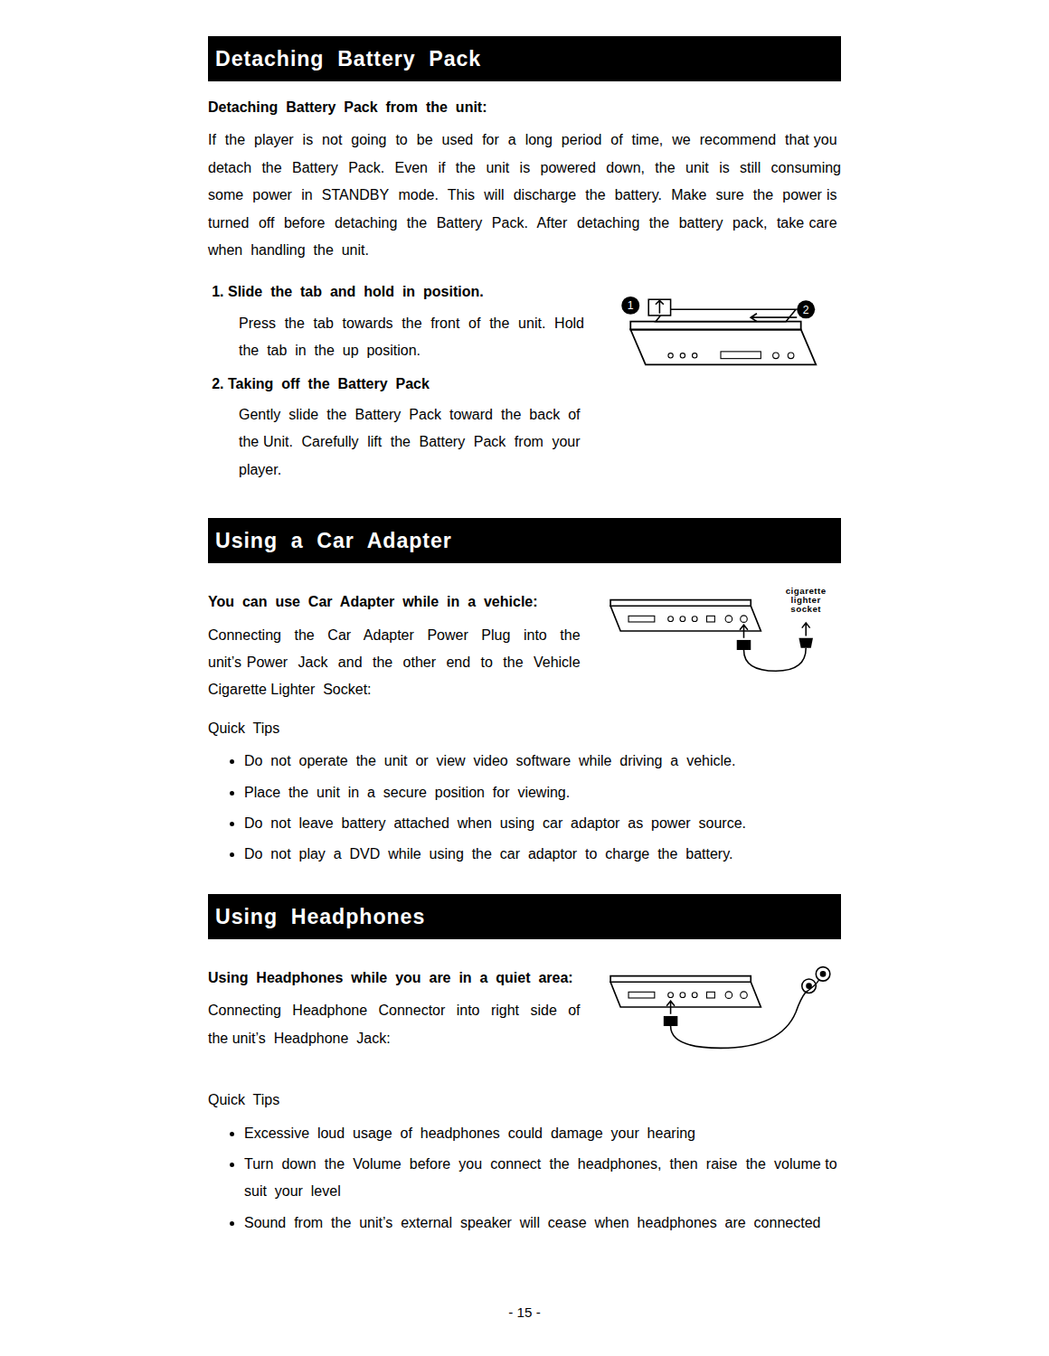Detaching Battery Pack
Detaching Battery Pack from the unit:
If the player is not going to be used for a long period of time, we recommend that you detach the Battery Pack. Even if the unit is powered down, the unit is still consuming some power in STANDBY mode. This will discharge the battery. Make sure the power is turned off before detaching the Battery Pack. After detaching the battery pack, take care when handling the unit.
Slide the tab and hold in position.
Press the tab towards the front of the unit. Hold the tab in the up position.
Taking off the Battery Pack
Gently slide the Battery Pack toward the back of the Unit. Carefully lift the Battery Pack from your player.
1 2
Using a Car Adapter
You can use Car Adapter while in a vehicle:
Connecting the Car Adapter Power Plug into the unit’s Power Jack and the other end to the Vehicle Cigarette Lighter Socket:
cigarette lighter socket
Quick Tips
Do not operate the unit or view video software while driving a vehicle.
Place the unit in a secure position for viewing.
Do not leave battery attached when using car adaptor as power source.
Do not play a DVD while using the car adaptor to charge the battery.
Using Headphones
Using Headphones while you are in a quiet area:
Connecting Headphone Connector into right side of the unit’s Headphone Jack:
Quick Tips
Excessive loud usage of headphones could damage your hearing
Turn down the Volume before you connect the headphones, then raise the volume to suit your level
Sound from the unit’s external speaker will cease when headphones are connected
- 15 -